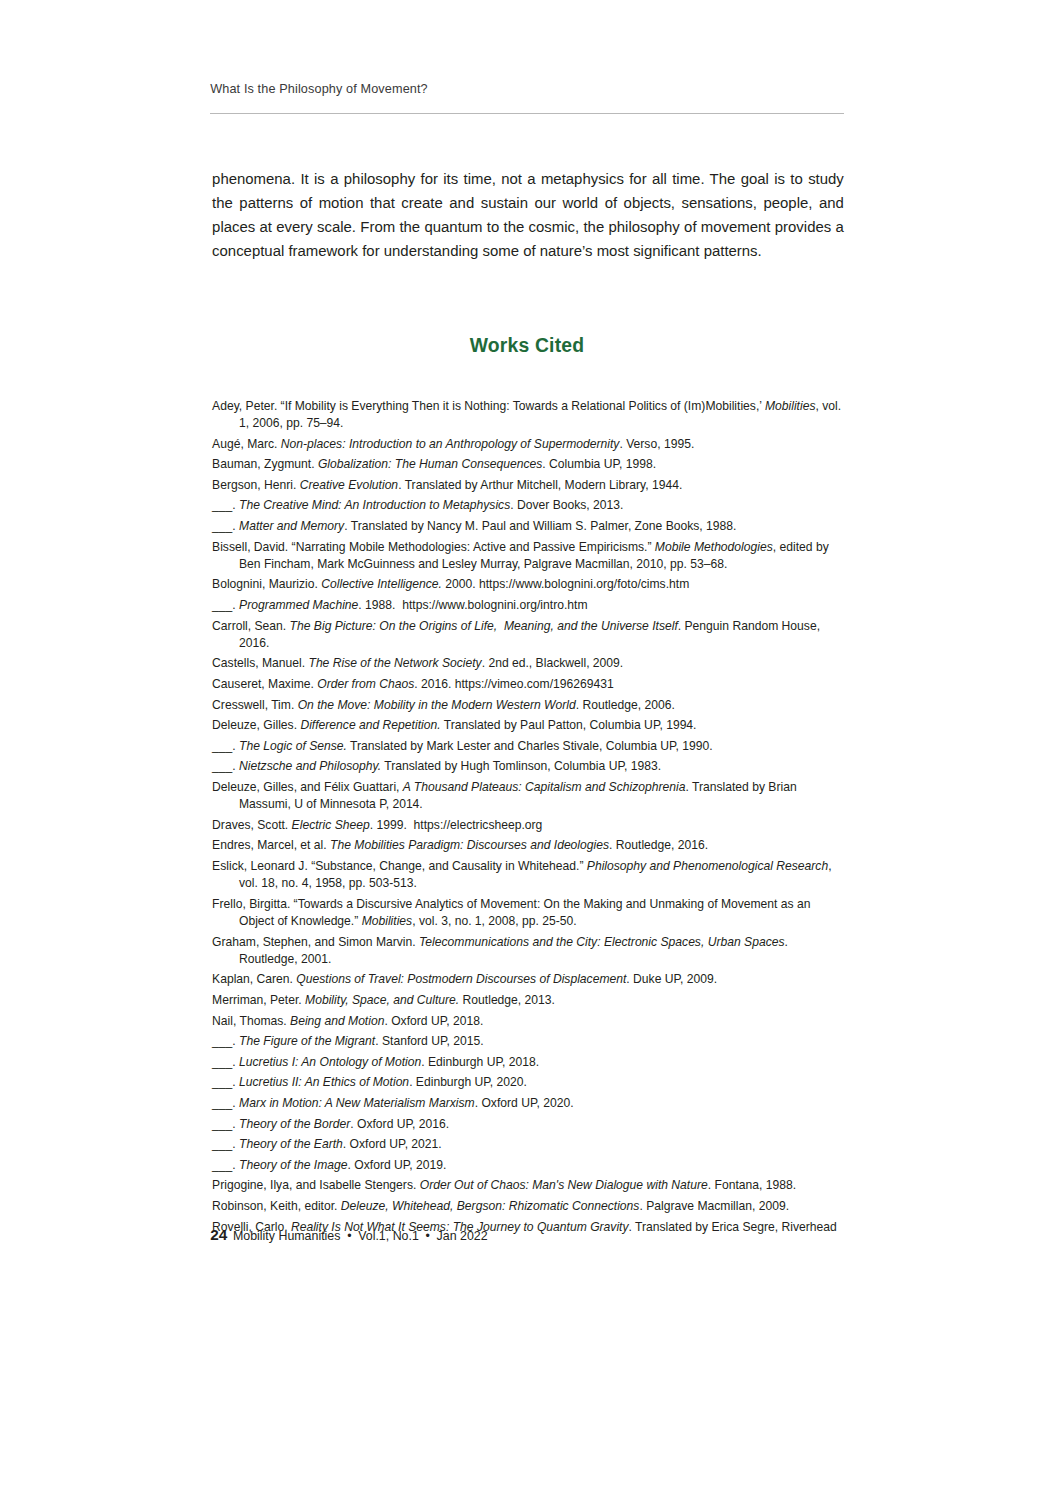What Is the Philosophy of Movement?
phenomena. It is a philosophy for its time, not a metaphysics for all time. The goal is to study the patterns of motion that create and sustain our world of objects, sensations, people, and places at every scale. From the quantum to the cosmic, the philosophy of movement provides a conceptual framework for understanding some of nature’s most significant patterns.
Works Cited
Adey, Peter. “If Mobility is Everything Then it is Nothing: Towards a Relational Politics of (Im)Mobilities,’ Mobilities, vol. 1, 2006, pp. 75–94.
Augé, Marc. Non-places: Introduction to an Anthropology of Supermodernity. Verso, 1995.
Bauman, Zygmunt. Globalization: The Human Consequences. Columbia UP, 1998.
Bergson, Henri. Creative Evolution. Translated by Arthur Mitchell, Modern Library, 1944.
___. The Creative Mind: An Introduction to Metaphysics. Dover Books, 2013.
___. Matter and Memory. Translated by Nancy M. Paul and William S. Palmer, Zone Books, 1988.
Bissell, David. “Narrating Mobile Methodologies: Active and Passive Empiricisms.” Mobile Methodologies, edited by Ben Fincham, Mark McGuinness and Lesley Murray, Palgrave Macmillan, 2010, pp. 53–68.
Bolognini, Maurizio. Collective Intelligence. 2000. https://www.bolognini.org/foto/cims.htm
___. Programmed Machine. 1988. https://www.bolognini.org/intro.htm
Carroll, Sean. The Big Picture: On the Origins of Life, Meaning, and the Universe Itself. Penguin Random House, 2016.
Castells, Manuel. The Rise of the Network Society. 2nd ed., Blackwell, 2009.
Causeret, Maxime. Order from Chaos. 2016. https://vimeo.com/196269431
Cresswell, Tim. On the Move: Mobility in the Modern Western World. Routledge, 2006.
Deleuze, Gilles. Difference and Repetition. Translated by Paul Patton, Columbia UP, 1994.
___. The Logic of Sense. Translated by Mark Lester and Charles Stivale, Columbia UP, 1990.
___. Nietzsche and Philosophy. Translated by Hugh Tomlinson, Columbia UP, 1983.
Deleuze, Gilles, and Félix Guattari, A Thousand Plateaus: Capitalism and Schizophrenia. Translated by Brian Massumi, U of Minnesota P, 2014.
Draves, Scott. Electric Sheep. 1999. https://electricsheep.org
Endres, Marcel, et al. The Mobilities Paradigm: Discourses and Ideologies. Routledge, 2016.
Eslick, Leonard J. “Substance, Change, and Causality in Whitehead.” Philosophy and Phenomenological Research, vol. 18, no. 4, 1958, pp. 503-513.
Frello, Birgitta. “Towards a Discursive Analytics of Movement: On the Making and Unmaking of Movement as an Object of Knowledge.” Mobilities, vol. 3, no. 1, 2008, pp. 25-50.
Graham, Stephen, and Simon Marvin. Telecommunications and the City: Electronic Spaces, Urban Spaces. Routledge, 2001.
Kaplan, Caren. Questions of Travel: Postmodern Discourses of Displacement. Duke UP, 2009.
Merriman, Peter. Mobility, Space, and Culture. Routledge, 2013.
Nail, Thomas. Being and Motion. Oxford UP, 2018.
___. The Figure of the Migrant. Stanford UP, 2015.
___. Lucretius I: An Ontology of Motion. Edinburgh UP, 2018.
___. Lucretius II: An Ethics of Motion. Edinburgh UP, 2020.
___. Marx in Motion: A New Materialism Marxism. Oxford UP, 2020.
___. Theory of the Border. Oxford UP, 2016.
___. Theory of the Earth. Oxford UP, 2021.
___. Theory of the Image. Oxford UP, 2019.
Prigogine, Ilya, and Isabelle Stengers. Order Out of Chaos: Man's New Dialogue with Nature. Fontana, 1988.
Robinson, Keith, editor. Deleuze, Whitehead, Bergson: Rhizomatic Connections. Palgrave Macmillan, 2009.
Rovelli, Carlo. Reality Is Not What It Seems: The Journey to Quantum Gravity. Translated by Erica Segre, Riverhead
24 Mobility Humanities•Vol.1, No.1•Jan 2022